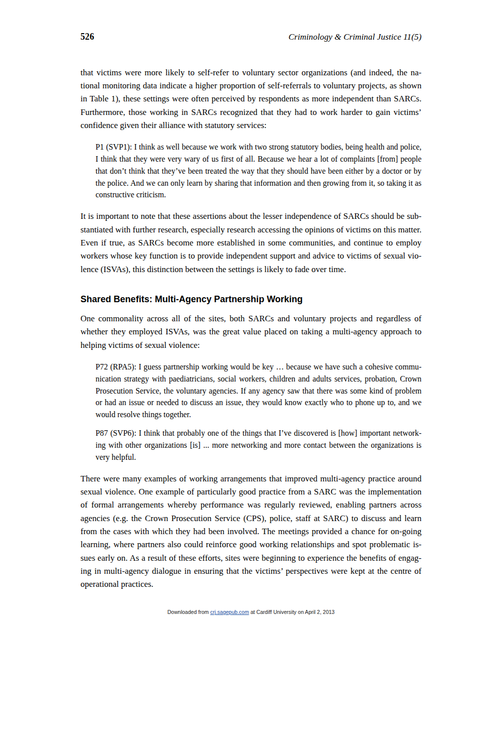526
Criminology & Criminal Justice 11(5)
that victims were more likely to self-refer to voluntary sector organizations (and indeed, the national monitoring data indicate a higher proportion of self-referrals to voluntary projects, as shown in Table 1), these settings were often perceived by respondents as more independent than SARCs. Furthermore, those working in SARCs recognized that they had to work harder to gain victims’ confidence given their alliance with statutory services:
P1 (SVP1): I think as well because we work with two strong statutory bodies, being health and police, I think that they were very wary of us first of all. Because we hear a lot of complaints [from] people that don’t think that they’ve been treated the way that they should have been either by a doctor or by the police. And we can only learn by sharing that information and then growing from it, so taking it as constructive criticism.
It is important to note that these assertions about the lesser independence of SARCs should be substantiated with further research, especially research accessing the opinions of victims on this matter. Even if true, as SARCs become more established in some communities, and continue to employ workers whose key function is to provide independent support and advice to victims of sexual violence (ISVAs), this distinction between the settings is likely to fade over time.
Shared Benefits: Multi-Agency Partnership Working
One commonality across all of the sites, both SARCs and voluntary projects and regardless of whether they employed ISVAs, was the great value placed on taking a multi-agency approach to helping victims of sexual violence:
P72 (RPA5): I guess partnership working would be key … because we have such a cohesive communication strategy with paediatricians, social workers, children and adults services, probation, Crown Prosecution Service, the voluntary agencies. If any agency saw that there was some kind of problem or had an issue or needed to discuss an issue, they would know exactly who to phone up to, and we would resolve things together.
P87 (SVP6): I think that probably one of the things that I’ve discovered is [how] important networking with other organizations [is] ... more networking and more contact between the organizations is very helpful.
There were many examples of working arrangements that improved multi-agency practice around sexual violence. One example of particularly good practice from a SARC was the implementation of formal arrangements whereby performance was regularly reviewed, enabling partners across agencies (e.g. the Crown Prosecution Service (CPS), police, staff at SARC) to discuss and learn from the cases with which they had been involved. The meetings provided a chance for on-going learning, where partners also could reinforce good working relationships and spot problematic issues early on. As a result of these efforts, sites were beginning to experience the benefits of engaging in multi-agency dialogue in ensuring that the victims’ perspectives were kept at the centre of operational practices.
Downloaded from crj.sagepub.com at Cardiff University on April 2, 2013